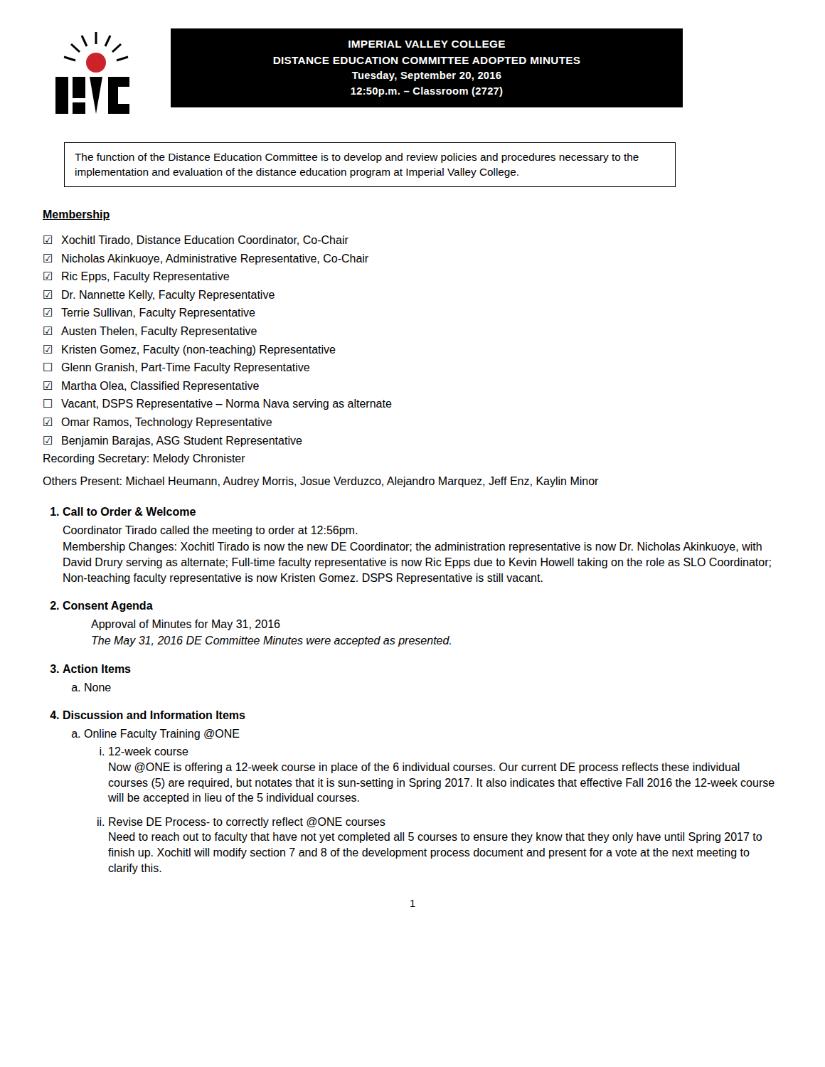IMPERIAL VALLEY COLLEGE
DISTANCE EDUCATION COMMITTEE ADOPTED MINUTES
Tuesday, September 20, 2016
12:50p.m. – Classroom (2727)
The function of the Distance Education Committee is to develop and review policies and procedures necessary to the implementation and evaluation of the distance education program at Imperial Valley College.
Membership
☑Xochitl Tirado, Distance Education Coordinator, Co-Chair
☑Nicholas Akinkuoye, Administrative Representative, Co-Chair
☑Ric Epps, Faculty Representative
☑Dr. Nannette Kelly, Faculty Representative
☑Terrie Sullivan, Faculty Representative
☑Austen Thelen, Faculty Representative
☑Kristen Gomez, Faculty (non-teaching) Representative
☐Glenn Granish, Part-Time Faculty Representative
☑Martha Olea, Classified Representative
☐Vacant, DSPS Representative – Norma Nava serving as alternate
☑Omar Ramos, Technology Representative
☑Benjamin Barajas, ASG Student Representative
Recording Secretary: Melody Chronister
Others Present: Michael Heumann, Audrey Morris, Josue Verduzco, Alejandro Marquez, Jeff Enz, Kaylin Minor
Call to Order & Welcome
Coordinator Tirado called the meeting to order at 12:56pm.
Membership Changes: Xochitl Tirado is now the new DE Coordinator; the administration representative is now Dr. Nicholas Akinkuoye, with David Drury serving as alternate; Full-time faculty representative is now Ric Epps due to Kevin Howell taking on the role as SLO Coordinator; Non-teaching faculty representative is now Kristen Gomez. DSPS Representative is still vacant.
Consent Agenda
Approval of Minutes for May 31, 2016
The May 31, 2016 DE Committee Minutes were accepted as presented.
Action Items
None
Discussion and Information Items
Online Faculty Training @ONE
12-week course
Now @ONE is offering a 12-week course in place of the 6 individual courses. Our current DE process reflects these individual courses (5) are required, but notates that it is sun-setting in Spring 2017. It also indicates that effective Fall 2016 the 12-week course will be accepted in lieu of the 5 individual courses.
Revise DE Process- to correctly reflect @ONE courses
Need to reach out to faculty that have not yet completed all 5 courses to ensure they know that they only have until Spring 2017 to finish up. Xochitl will modify section 7 and 8 of the development process document and present for a vote at the next meeting to clarify this.
1